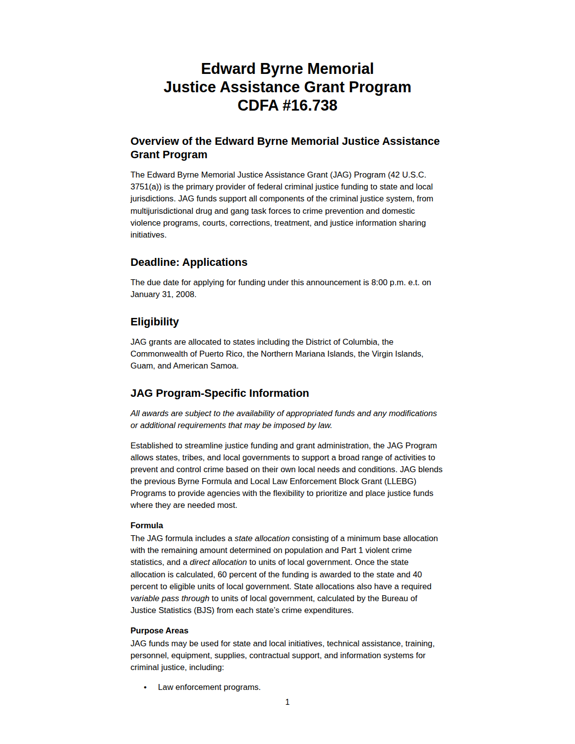Edward Byrne Memorial
Justice Assistance Grant Program
CDFA #16.738
Overview of the Edward Byrne Memorial Justice Assistance Grant Program
The Edward Byrne Memorial Justice Assistance Grant (JAG) Program (42 U.S.C. 3751(a)) is the primary provider of federal criminal justice funding to state and local jurisdictions. JAG funds support all components of the criminal justice system, from multijurisdictional drug and gang task forces to crime prevention and domestic violence programs, courts, corrections, treatment, and justice information sharing initiatives.
Deadline: Applications
The due date for applying for funding under this announcement is 8:00 p.m. e.t. on January 31, 2008.
Eligibility
JAG grants are allocated to states including the District of Columbia, the Commonwealth of Puerto Rico, the Northern Mariana Islands, the Virgin Islands, Guam, and American Samoa.
JAG Program-Specific Information
All awards are subject to the availability of appropriated funds and any modifications or additional requirements that may be imposed by law.
Established to streamline justice funding and grant administration, the JAG Program allows states, tribes, and local governments to support a broad range of activities to prevent and control crime based on their own local needs and conditions. JAG blends the previous Byrne Formula and Local Law Enforcement Block Grant (LLEBG) Programs to provide agencies with the flexibility to prioritize and place justice funds where they are needed most.
Formula
The JAG formula includes a state allocation consisting of a minimum base allocation with the remaining amount determined on population and Part 1 violent crime statistics, and a direct allocation to units of local government. Once the state allocation is calculated, 60 percent of the funding is awarded to the state and 40 percent to eligible units of local government. State allocations also have a required variable pass through to units of local government, calculated by the Bureau of Justice Statistics (BJS) from each state’s crime expenditures.
Purpose Areas
JAG funds may be used for state and local initiatives, technical assistance, training, personnel, equipment, supplies, contractual support, and information systems for criminal justice, including:
Law enforcement programs.
1